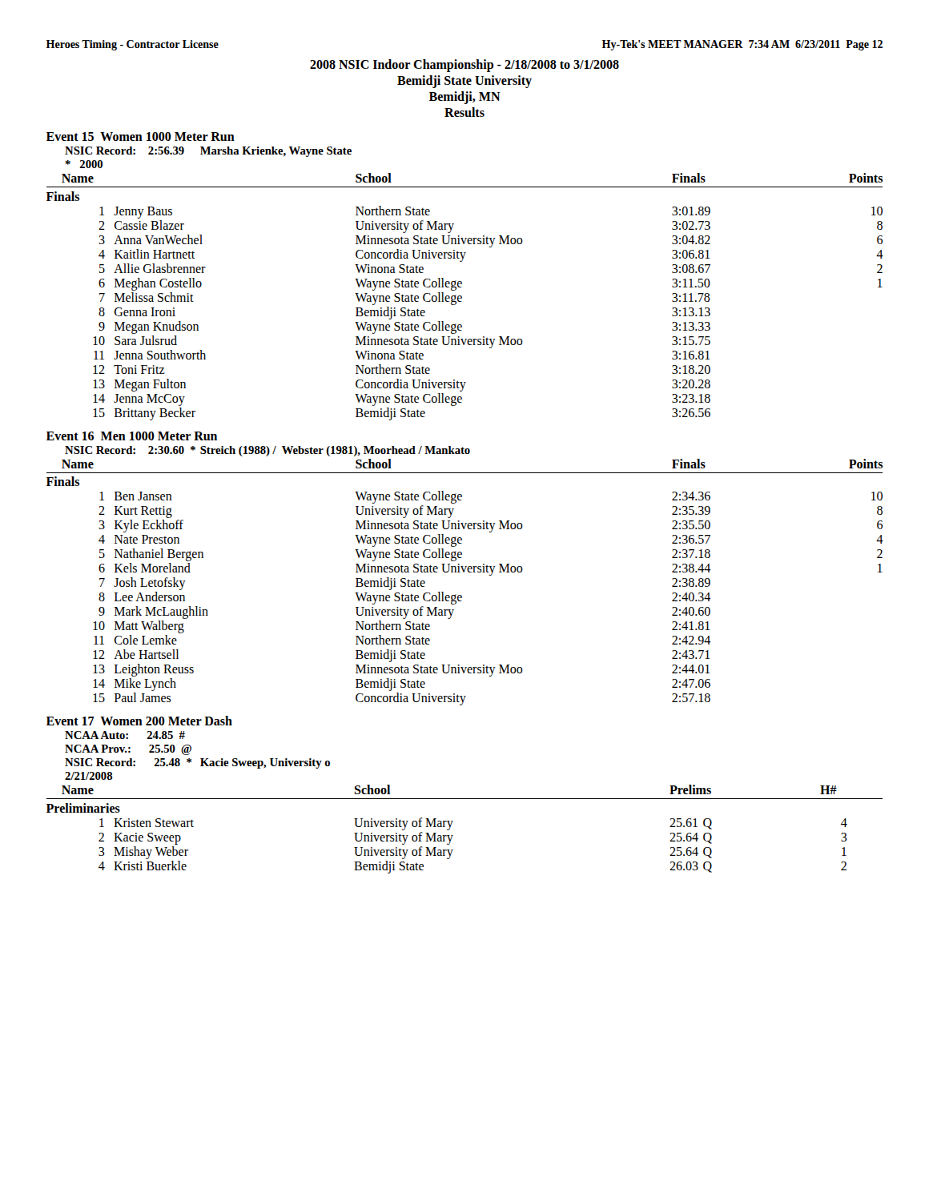Heroes Timing - Contractor License Hy-Tek's MEET MANAGER 7:34 AM 6/23/2011 Page 12
2008 NSIC Indoor Championship - 2/18/2008 to 3/1/2008
Bemidji State University
Bemidji, MN
Results
Event 15 Women 1000 Meter Run
NSIC Record: 2:56.39 * 2000 Marsha Krienke, Wayne State
| Name | | School | Finals | Points |
| --- | --- | --- | --- | --- |
| Finals |
| 1 | Jenny Baus | Northern State | 3:01.89 | 10 |
| 2 | Cassie Blazer | University of Mary | 3:02.73 | 8 |
| 3 | Anna VanWechel | Minnesota State University Moo | 3:04.82 | 6 |
| 4 | Kaitlin Hartnett | Concordia University | 3:06.81 | 4 |
| 5 | Allie Glasbrenner | Winona State | 3:08.67 | 2 |
| 6 | Meghan Costello | Wayne State College | 3:11.50 | 1 |
| 7 | Melissa Schmit | Wayne State College | 3:11.78 | |
| 8 | Genna Ironi | Bemidji State | 3:13.13 | |
| 9 | Megan Knudson | Wayne State College | 3:13.33 | |
| 10 | Sara Julsrud | Minnesota State University Moo | 3:15.75 | |
| 11 | Jenna Southworth | Winona State | 3:16.81 | |
| 12 | Toni Fritz | Northern State | 3:18.20 | |
| 13 | Megan Fulton | Concordia University | 3:20.28 | |
| 14 | Jenna McCoy | Wayne State College | 3:23.18 | |
| 15 | Brittany Becker | Bemidji State | 3:26.56 | |
Event 16 Men 1000 Meter Run
NSIC Record: 2:30.60 * Streich (1988) / Webster (1981), Moorhead / Mankato
| Name | | School | Finals | Points |
| --- | --- | --- | --- | --- |
| Finals |
| 1 | Ben Jansen | Wayne State College | 2:34.36 | 10 |
| 2 | Kurt Rettig | University of Mary | 2:35.39 | 8 |
| 3 | Kyle Eckhoff | Minnesota State University Moo | 2:35.50 | 6 |
| 4 | Nate Preston | Wayne State College | 2:36.57 | 4 |
| 5 | Nathaniel Bergen | Wayne State College | 2:37.18 | 2 |
| 6 | Kels Moreland | Minnesota State University Moo | 2:38.44 | 1 |
| 7 | Josh Letofsky | Bemidji State | 2:38.89 | |
| 8 | Lee Anderson | Wayne State College | 2:40.34 | |
| 9 | Mark McLaughlin | University of Mary | 2:40.60 | |
| 10 | Matt Walberg | Northern State | 2:41.81 | |
| 11 | Cole Lemke | Northern State | 2:42.94 | |
| 12 | Abe Hartsell | Bemidji State | 2:43.71 | |
| 13 | Leighton Reuss | Minnesota State University Moo | 2:44.01 | |
| 14 | Mike Lynch | Bemidji State | 2:47.06 | |
| 15 | Paul James | Concordia University | 2:57.18 | |
Event 17 Women 200 Meter Dash
NCAA Auto: 24.85 #
NCAA Prov.: 25.50 @
NSIC Record: 25.48 * 2/21/2008 Kacie Sweep, University o
| Name | | School | Prelims | H# |
| --- | --- | --- | --- | --- |
| Preliminaries |
| 1 | Kristen Stewart | University of Mary | 25.61 Q | 4 |
| 2 | Kacie Sweep | University of Mary | 25.64 Q | 3 |
| 3 | Mishay Weber | University of Mary | 25.64 Q | 1 |
| 4 | Kristi Buerkle | Bemidji State | 26.03 Q | 2 |